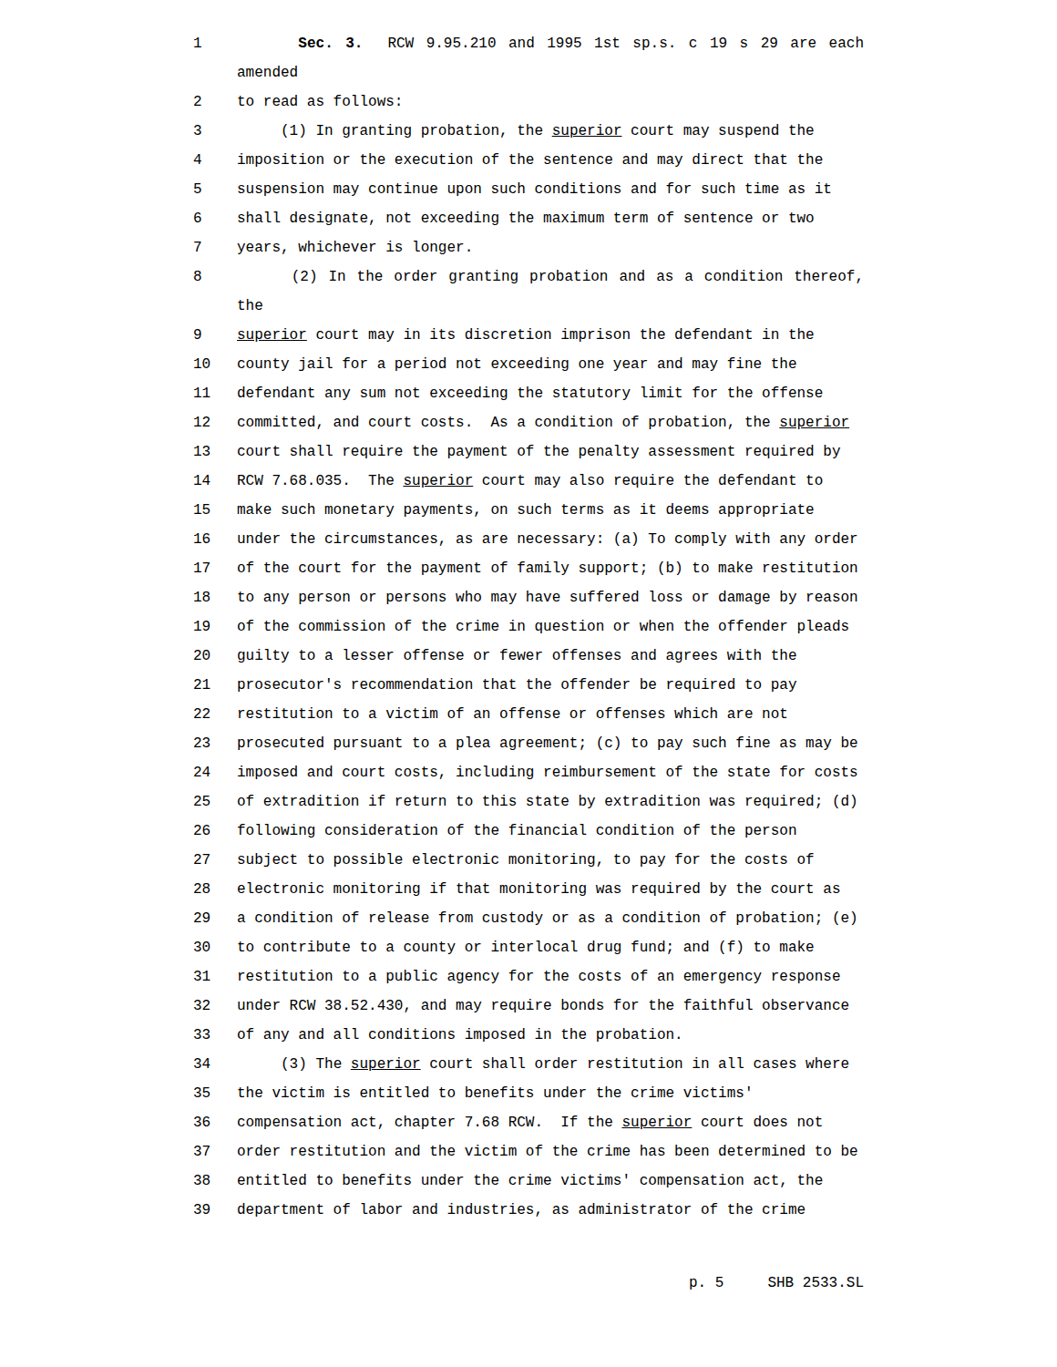1 Sec. 3. RCW 9.95.210 and 1995 1st sp.s. c 19 s 29 are each amended
2 to read as follows:
3 (1) In granting probation, the superior court may suspend the
4 imposition or the execution of the sentence and may direct that the
5 suspension may continue upon such conditions and for such time as it
6 shall designate, not exceeding the maximum term of sentence or two
7 years, whichever is longer.
8 (2) In the order granting probation and as a condition thereof, the
9 superior court may in its discretion imprison the defendant in the
10 county jail for a period not exceeding one year and may fine the
11 defendant any sum not exceeding the statutory limit for the offense
12 committed, and court costs. As a condition of probation, the superior
13 court shall require the payment of the penalty assessment required by
14 RCW 7.68.035. The superior court may also require the defendant to
15 make such monetary payments, on such terms as it deems appropriate
16 under the circumstances, as are necessary: (a) To comply with any order
17 of the court for the payment of family support; (b) to make restitution
18 to any person or persons who may have suffered loss or damage by reason
19 of the commission of the crime in question or when the offender pleads
20 guilty to a lesser offense or fewer offenses and agrees with the
21 prosecutor's recommendation that the offender be required to pay
22 restitution to a victim of an offense or offenses which are not
23 prosecuted pursuant to a plea agreement; (c) to pay such fine as may be
24 imposed and court costs, including reimbursement of the state for costs
25 of extradition if return to this state by extradition was required; (d)
26 following consideration of the financial condition of the person
27 subject to possible electronic monitoring, to pay for the costs of
28 electronic monitoring if that monitoring was required by the court as
29 a condition of release from custody or as a condition of probation; (e)
30 to contribute to a county or interlocal drug fund; and (f) to make
31 restitution to a public agency for the costs of an emergency response
32 under RCW 38.52.430, and may require bonds for the faithful observance
33 of any and all conditions imposed in the probation.
34 (3) The superior court shall order restitution in all cases where
35 the victim is entitled to benefits under the crime victims'
36 compensation act, chapter 7.68 RCW. If the superior court does not
37 order restitution and the victim of the crime has been determined to be
38 entitled to benefits under the crime victims' compensation act, the
39 department of labor and industries, as administrator of the crime
p. 5 SHB 2533.SL